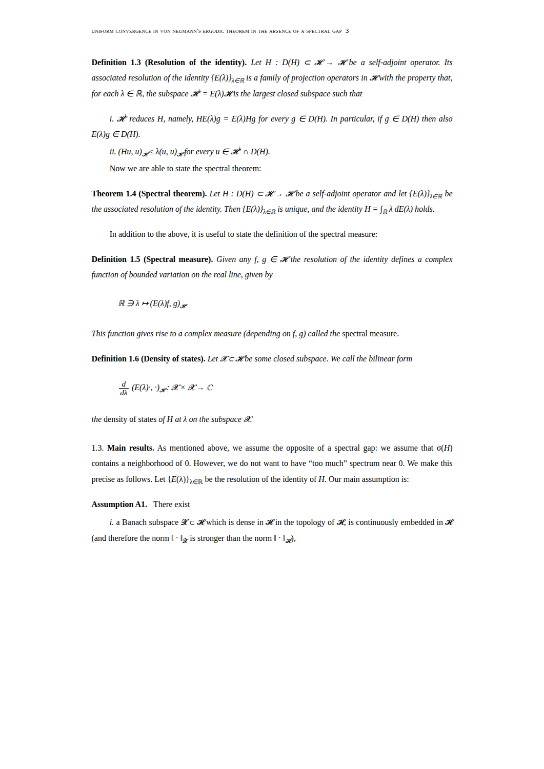uniform convergence in von neumann's ergodic theorem in the absence of a spectral gap 3
Definition 1.3 (Resolution of the identity). Let H : D(H) ⊂ 𝓗 → 𝓗 be a self-adjoint operator. Its associated resolution of the identity {E(λ)}λ∈ℝ is a family of projection operators in 𝓗 with the property that, for each λ ∈ ℝ, the subspace 𝓗λ = E(λ)𝓗 is the largest closed subspace such that
i. 𝓗λ reduces H, namely, HE(λ)g = E(λ)Hg for every g ∈ D(H). In particular, if g ∈ D(H) then also E(λ)g ∈ D(H).
ii. (Hu, u)𝓗 ≤ λ(u, u)𝓗 for every u ∈ 𝓗λ ∩ D(H).
Now we are able to state the spectral theorem:
Theorem 1.4 (Spectral theorem). Let H : D(H) ⊂ 𝓗 → 𝓗 be a self-adjoint operator and let {E(λ)}λ∈ℝ be the associated resolution of the identity. Then {E(λ)}λ∈ℝ is unique, and the identity H = ∫ℝ λ dE(λ) holds.
In addition to the above, it is useful to state the definition of the spectral measure:
Definition 1.5 (Spectral measure). Given any f, g ∈ 𝓗 the resolution of the identity defines a complex function of bounded variation on the real line, given by
ℝ ∋ λ ↦ (E(λ)f, g)𝓗.
This function gives rise to a complex measure (depending on f, g) called the spectral measure.
Definition 1.6 (Density of states). Let 𝓧 ⊂ 𝓗 be some closed subspace. We call the bilinear form
ddλ (E(λ)·, ·)𝓗 : 𝓧 × 𝓧 → ℂ
the density of states of H at λ on the subspace 𝓧.
1.3. Main results. As mentioned above, we assume the opposite of a spectral gap: we assume that σ(H) contains a neighborhood of 0. However, we do not want to have “too much” spectrum near 0. We make this precise as follows. Let {E(λ)}λ∈ℝ be the resolution of the identity of H. Our main assumption is:
Assumption A1. There exist
i. a Banach subspace 𝓧 ⊂ 𝓗 which is dense in 𝓗 in the topology of 𝓗, is continuously embedded in 𝓗 (and therefore the norm ‖ · ‖𝓧 is stronger than the norm ‖ · ‖𝓗),